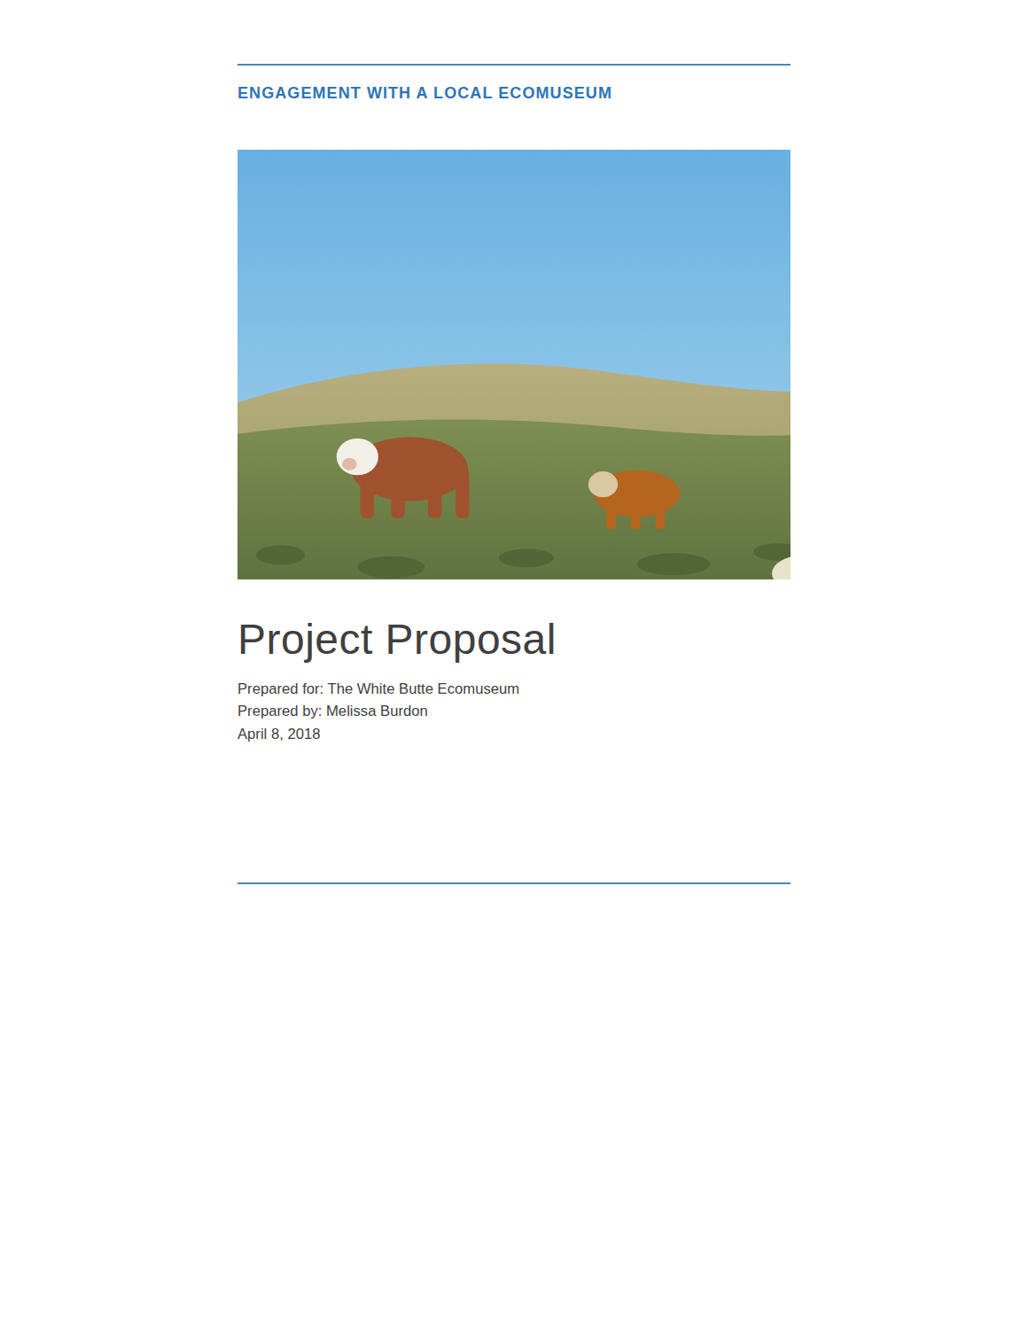Engagement with a Local Ecomuseum
Project Proposal
Prepared for: The White Butte Ecomuseum
Prepared by: Melissa Burdon
April 8, 2018